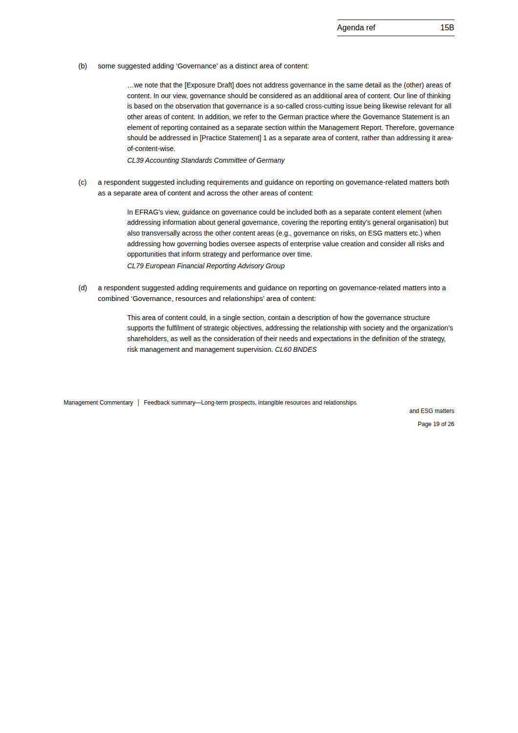Agenda ref 15B
(b)
some suggested adding ‘Governance’ as a distinct area of content:
…we note that the [Exposure Draft] does not address governance in the same detail as the (other) areas of content. In our view, governance should be considered as an additional area of content. Our line of thinking is based on the observation that governance is a so-called cross-cutting issue being likewise relevant for all other areas of content. In addition, we refer to the German practice where the Governance Statement is an element of reporting contained as a separate section within the Management Report. Therefore, governance should be addressed in [Practice Statement] 1 as a separate area of content, rather than addressing it area-of-content-wise. CL39 Accounting Standards Committee of Germany
(c)
a respondent suggested including requirements and guidance on reporting on governance-related matters both as a separate area of content and across the other areas of content:
In EFRAG’s view, guidance on governance could be included both as a separate content element (when addressing information about general governance, covering the reporting entity’s general organisation) but also transversally across the other content areas (e.g., governance on risks, on ESG matters etc.) when addressing how governing bodies oversee aspects of enterprise value creation and consider all risks and opportunities that inform strategy and performance over time. CL79 European Financial Reporting Advisory Group
(d)
a respondent suggested adding requirements and guidance on reporting on governance-related matters into a combined ‘Governance, resources and relationships’ area of content:
This area of content could, in a single section, contain a description of how the governance structure supports the fulfilment of strategic objectives, addressing the relationship with society and the organization’s shareholders, as well as the consideration of their needs and expectations in the definition of the strategy, risk management and management supervision. CL60 BNDES
Management Commentary │ Feedback summary—Long-term prospects, intangible resources and relationships
and ESG matters
Page 19 of 26